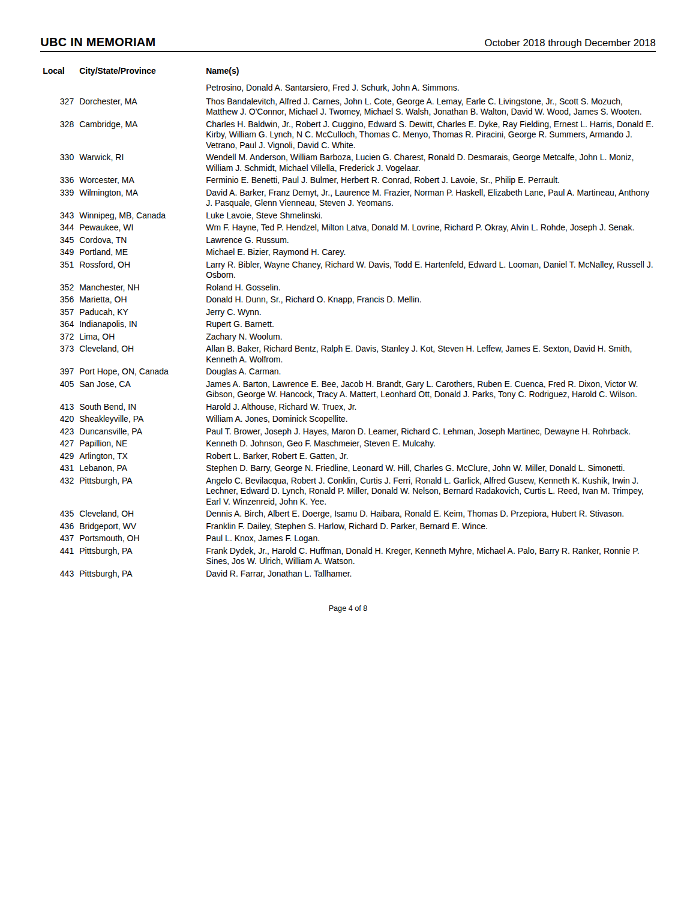UBC IN MEMORIAM
October 2018 through December 2018
| Local | City/State/Province | Name(s) |
| --- | --- | --- |
| | | Petrosino, Donald A. Santarsiero, Fred J. Schurk, John A. Simmons. |
| 327 | Dorchester, MA | Thos Bandalevitch, Alfred J. Carnes, John L. Cote, George A. Lemay, Earle C. Livingstone, Jr., Scott S. Mozuch, Matthew J. O'Connor, Michael J. Twomey, Michael S. Walsh, Jonathan B. Walton, David W. Wood, James S. Wooten. |
| 328 | Cambridge, MA | Charles H. Baldwin, Jr., Robert J. Cuggino, Edward S. Dewitt, Charles E. Dyke, Ray Fielding, Ernest L. Harris, Donald E. Kirby, William G. Lynch, N C. McCulloch, Thomas C. Menyo, Thomas R. Piracini, George R. Summers, Armando J. Vetrano, Paul J. Vignoli, David C. White. |
| 330 | Warwick, RI | Wendell M. Anderson, William Barboza, Lucien G. Charest, Ronald D. Desmarais, George Metcalfe, John L. Moniz, William J. Schmidt, Michael Villella, Frederick J. Vogelaar. |
| 336 | Worcester, MA | Ferminio E. Benetti, Paul J. Bulmer, Herbert R. Conrad, Robert J. Lavoie, Sr., Philip E. Perrault. |
| 339 | Wilmington, MA | David A. Barker, Franz Demyt, Jr., Laurence M. Frazier, Norman P. Haskell, Elizabeth Lane, Paul A. Martineau, Anthony J. Pasquale, Glenn Vienneau, Steven J. Yeomans. |
| 343 | Winnipeg, MB, Canada | Luke Lavoie, Steve Shmelinski. |
| 344 | Pewaukee, WI | Wm F. Hayne, Ted P. Hendzel, Milton Latva, Donald M. Lovrine, Richard P. Okray, Alvin L. Rohde, Joseph J. Senak. |
| 345 | Cordova, TN | Lawrence G. Russum. |
| 349 | Portland, ME | Michael E. Bizier, Raymond H. Carey. |
| 351 | Rossford, OH | Larry R. Bibler, Wayne Chaney, Richard W. Davis, Todd E. Hartenfeld, Edward L. Looman, Daniel T. McNalley, Russell J. Osborn. |
| 352 | Manchester, NH | Roland H. Gosselin. |
| 356 | Marietta, OH | Donald H. Dunn, Sr., Richard O. Knapp, Francis D. Mellin. |
| 357 | Paducah, KY | Jerry C. Wynn. |
| 364 | Indianapolis, IN | Rupert G. Barnett. |
| 372 | Lima, OH | Zachary N. Woolum. |
| 373 | Cleveland, OH | Allan B. Baker, Richard Bentz, Ralph E. Davis, Stanley J. Kot, Steven H. Leffew, James E. Sexton, David H. Smith, Kenneth A. Wolfrom. |
| 397 | Port Hope, ON, Canada | Douglas A. Carman. |
| 405 | San Jose, CA | James A. Barton, Lawrence E. Bee, Jacob H. Brandt, Gary L. Carothers, Ruben E. Cuenca, Fred R. Dixon, Victor W. Gibson, George W. Hancock, Tracy A. Mattert, Leonhard Ott, Donald J. Parks, Tony C. Rodriguez, Harold C. Wilson. |
| 413 | South Bend, IN | Harold J. Althouse, Richard W. Truex, Jr. |
| 420 | Sheakleyville, PA | William A. Jones, Dominick Scopellite. |
| 423 | Duncansville, PA | Paul T. Brower, Joseph J. Hayes, Maron D. Leamer, Richard C. Lehman, Joseph Martinec, Dewayne H. Rohrback. |
| 427 | Papillion, NE | Kenneth D. Johnson, Geo F. Maschmeier, Steven E. Mulcahy. |
| 429 | Arlington, TX | Robert L. Barker, Robert E. Gatten, Jr. |
| 431 | Lebanon, PA | Stephen D. Barry, George N. Friedline, Leonard W. Hill, Charles G. McClure, John W. Miller, Donald L. Simonetti. |
| 432 | Pittsburgh, PA | Angelo C. Bevilacqua, Robert J. Conklin, Curtis J. Ferri, Ronald L. Garlick, Alfred Gusew, Kenneth K. Kushik, Irwin J. Lechner, Edward D. Lynch, Ronald P. Miller, Donald W. Nelson, Bernard Radakovich, Curtis L. Reed, Ivan M. Trimpey, Earl V. Winzenreid, John K. Yee. |
| 435 | Cleveland, OH | Dennis A. Birch, Albert E. Doerge, Isamu D. Haibara, Ronald E. Keim, Thomas D. Przepiora, Hubert R. Stivason. |
| 436 | Bridgeport, WV | Franklin F. Dailey, Stephen S. Harlow, Richard D. Parker, Bernard E. Wince. |
| 437 | Portsmouth, OH | Paul L. Knox, James F. Logan. |
| 441 | Pittsburgh, PA | Frank Dydek, Jr., Harold C. Huffman, Donald H. Kreger, Kenneth Myhre, Michael A. Palo, Barry R. Ranker, Ronnie P. Sines, Jos W. Ulrich, William A. Watson. |
| 443 | Pittsburgh, PA | David R. Farrar, Jonathan L. Tallhamer. |
Page 4 of 8